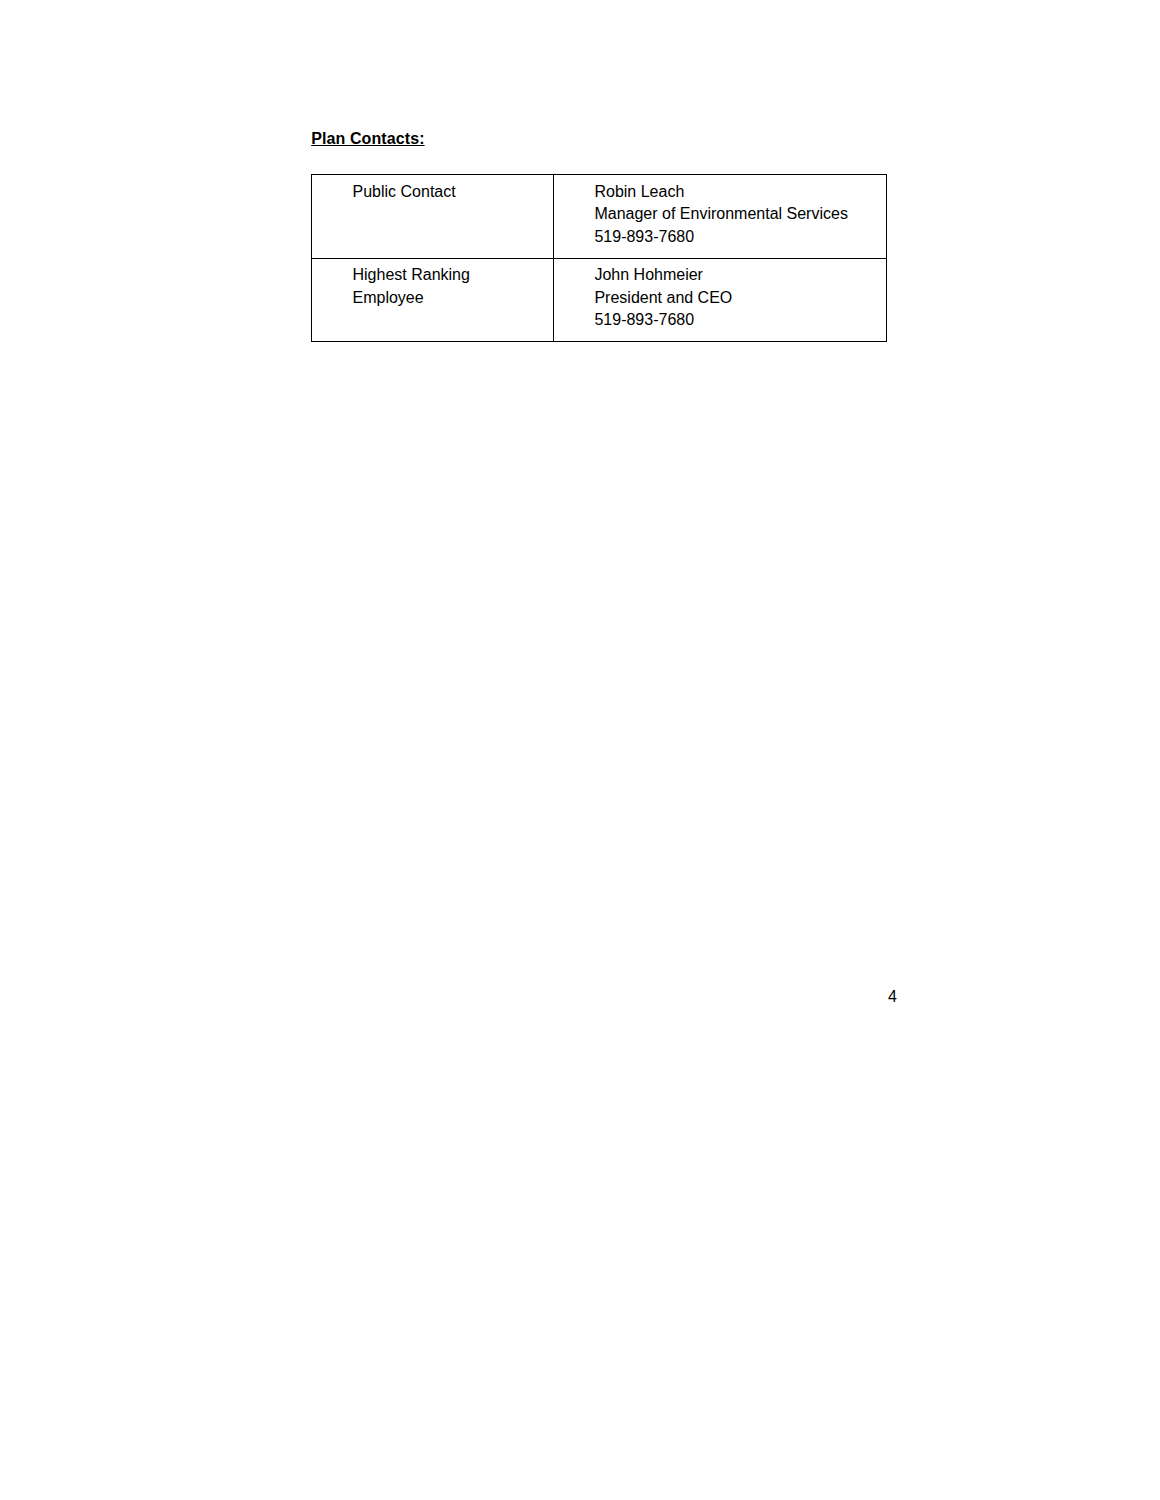Plan Contacts:
| Public Contact | Robin Leach Manager of Environmental Services 519-893-7680 |
| Highest Ranking Employee | John Hohmeier President and CEO 519-893-7680 |
4